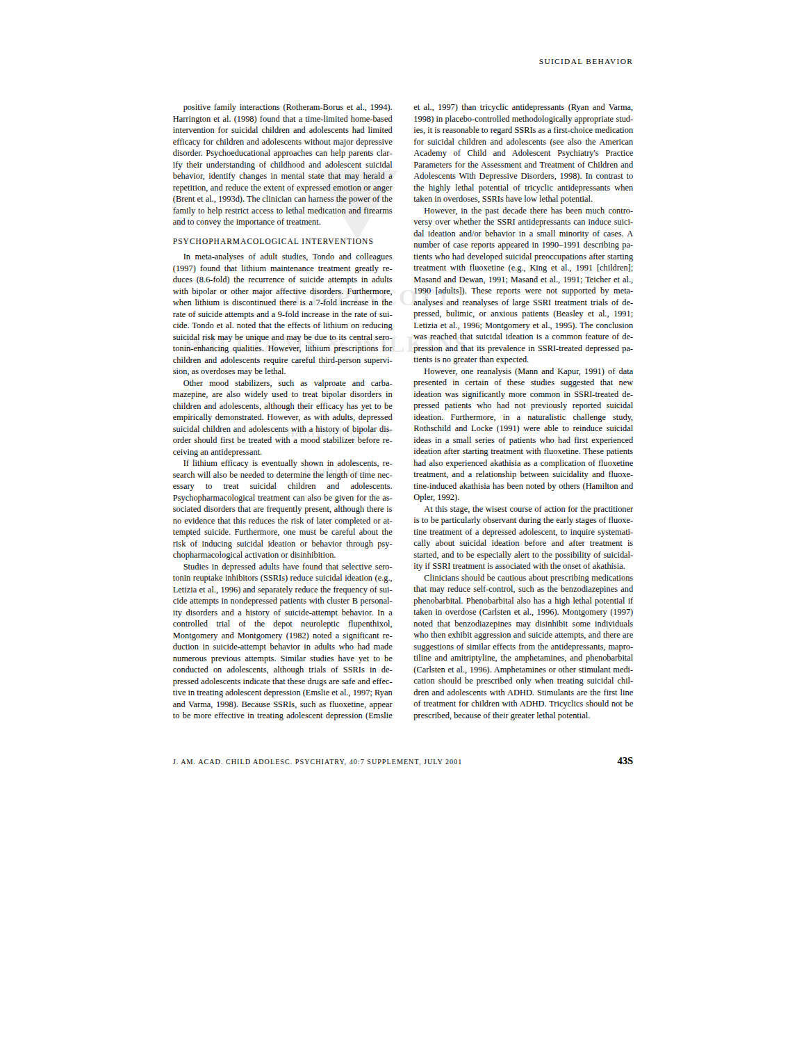Suicidal Behavior
positive family interactions (Rotheram-Borus et al., 1994). Harrington et al. (1998) found that a time-limited home-based intervention for suicidal children and adolescents had limited efficacy for children and adolescents without major depressive disorder. Psychoeducational approaches can help parents clarify their understanding of childhood and adolescent suicidal behavior, identify changes in mental state that may herald a repetition, and reduce the extent of expressed emotion or anger (Brent et al., 1993d). The clinician can harness the power of the family to help restrict access to lethal medication and firearms and to convey the importance of treatment.
Psychopharmacological Interventions
In meta-analyses of adult studies, Tondo and colleagues (1997) found that lithium maintenance treatment greatly reduces (8.6-fold) the recurrence of suicide attempts in adults with bipolar or other major affective disorders. Furthermore, when lithium is discontinued there is a 7-fold increase in the rate of suicide attempts and a 9-fold increase in the rate of suicide. Tondo et al. noted that the effects of lithium on reducing suicidal risk may be unique and may be due to its central serotonin-enhancing qualities. However, lithium prescriptions for children and adolescents require careful third-person supervision, as overdoses may be lethal.
Other mood stabilizers, such as valproate and carbamazepine, are also widely used to treat bipolar disorders in children and adolescents, although their efficacy has yet to be empirically demonstrated. However, as with adults, depressed suicidal children and adolescents with a history of bipolar disorder should first be treated with a mood stabilizer before receiving an antidepressant.
If lithium efficacy is eventually shown in adolescents, research will also be needed to determine the length of time necessary to treat suicidal children and adolescents. Psychopharmacological treatment can also be given for the associated disorders that are frequently present, although there is no evidence that this reduces the risk of later completed or attempted suicide. Furthermore, one must be careful about the risk of inducing suicidal ideation or behavior through psychopharmacological activation or disinhibition.
Studies in depressed adults have found that selective serotonin reuptake inhibitors (SSRIs) reduce suicidal ideation (e.g., Letizia et al., 1996) and separately reduce the frequency of suicide attempts in nondepressed patients with cluster B personality disorders and a history of suicide-attempt behavior. In a controlled trial of the depot neuroleptic flupenthixol, Montgomery and Montgomery (1982) noted a significant reduction in suicide-attempt behavior in adults who had made numerous previous attempts. Similar studies have yet to be conducted on adolescents, although trials of SSRIs in depressed adolescents indicate that these drugs are safe and effective in treating adolescent depression (Emslie et al., 1997; Ryan and Varma, 1998). Because SSRIs, such as fluoxetine, appear to be more effective in treating adolescent depression (Emslie et al., 1997) than tricyclic antidepressants (Ryan and Varma, 1998) in placebo-controlled methodologically appropriate studies, it is reasonable to regard SSRIs as a first-choice medication for suicidal children and adolescents (see also the American Academy of Child and Adolescent Psychiatry's Practice Parameters for the Assessment and Treatment of Children and Adolescents With Depressive Disorders, 1998). In contrast to the highly lethal potential of tricyclic antidepressants when taken in overdoses, SSRIs have low lethal potential.
However, in the past decade there has been much controversy over whether the SSRI antidepressants can induce suicidal ideation and/or behavior in a small minority of cases. A number of case reports appeared in 1990–1991 describing patients who had developed suicidal preoccupations after starting treatment with fluoxetine (e.g., King et al., 1991 [children]; Masand and Dewan, 1991; Masand et al., 1991; Teicher et al., 1990 [adults]). These reports were not supported by meta-analyses and reanalyses of large SSRI treatment trials of depressed, bulimic, or anxious patients (Beasley et al., 1991; Letizia et al., 1996; Montgomery et al., 1995). The conclusion was reached that suicidal ideation is a common feature of depression and that its prevalence in SSRI-treated depressed patients is no greater than expected.
However, one reanalysis (Mann and Kapur, 1991) of data presented in certain of these studies suggested that new ideation was significantly more common in SSRI-treated depressed patients who had not previously reported suicidal ideation. Furthermore, in a naturalistic challenge study, Rothschild and Locke (1991) were able to reinduce suicidal ideas in a small series of patients who had first experienced ideation after starting treatment with fluoxetine. These patients had also experienced akathisia as a complication of fluoxetine treatment, and a relationship between suicidality and fluoxetine-induced akathisia has been noted by others (Hamilton and Opler, 1992).
At this stage, the wisest course of action for the practitioner is to be particularly observant during the early stages of fluoxetine treatment of a depressed adolescent, to inquire systematically about suicidal ideation before and after treatment is started, and to be especially alert to the possibility of suicidality if SSRI treatment is associated with the onset of akathisia.
Clinicians should be cautious about prescribing medications that may reduce self-control, such as the benzodiazepines and phenobarbital. Phenobarbital also has a high lethal potential if taken in overdose (Carlsten et al., 1996). Montgomery (1997) noted that benzodiazepines may disinhibit some individuals who then exhibit aggression and suicide attempts, and there are suggestions of similar effects from the antidepressants, maprotiline and amitriptyline, the amphetamines, and phenobarbital (Carlsten et al., 1996). Amphetamines or other stimulant medication should be prescribed only when treating suicidal children and adolescents with ADHD. Stimulants are the first line of treatment for children with ADHD. Tricyclics should not be prescribed, because of their greater lethal potential.
J. Am. Acad. Child Adolesc. Psychiatry, 40:7 Supplement, July 2001 43S
LIPPINCOTT
WILLIAMS & WILKINS
Unauthorized Use
Prohibited